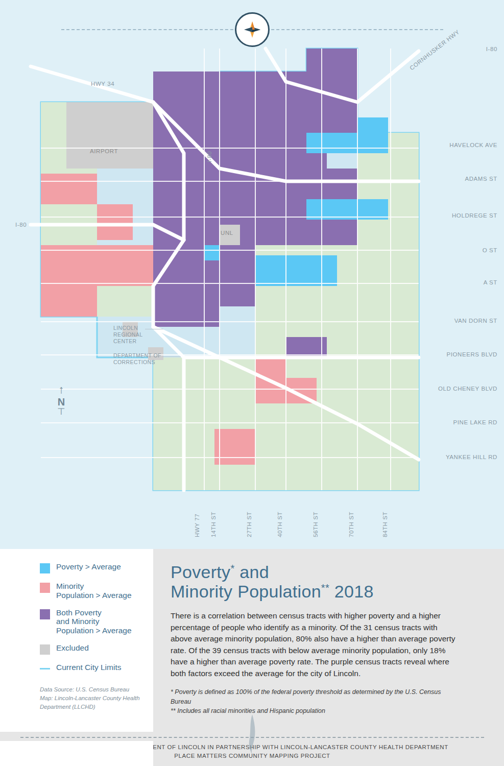I-80 HAVELOCK AVE ADAMS ST HOLDREGE ST O ST A ST VAN DORN ST PIONEERS BLVD OLD CHENEY BLVD PINE LAKE RD YANKEE HILL RD I-80 HWY 34 AIRPORT UNL I-80 CORNHUSKER HWY HWY 77 14TH ST 27TH ST 40TH ST 56TH ST 70TH ST 84TH ST
LINCOLN
REGIONAL
CENTER
DEPARTMENT OF
CORRECTIONS
↑ N ⊤
Poverty > Average
Minority
Population > Average
Both Poverty
and Minority
Population > Average
Excluded
Current City Limits
Data Source: U.S. Census Bureau
Map: Lincoln-Lancaster County Health
Department (LLCHD)
Poverty* and
Minority Population** 2018
There is a correlation between census tracts with higher poverty and a higher percentage of people who identify as a minority. Of the 31 census tracts with above average minority population, 80% also have a higher than average poverty rate. Of the 39 census tracts with below average minority population, only 18% have a higher than average poverty rate. The purple census tracts reveal where both factors exceed the average for the city of Lincoln.
* Poverty is defined as 100% of the federal poverty threshold as determined by the U.S. Census Bureau
** Includes all racial minorities and Hispanic population
COMMUNITY HEALTH ENDOWMENT OF LINCOLN IN PARTNERSHIP WITH LINCOLN-LANCASTER COUNTY HEALTH DEPARTMENT
PLACE MATTERS COMMUNITY MAPPING PROJECT